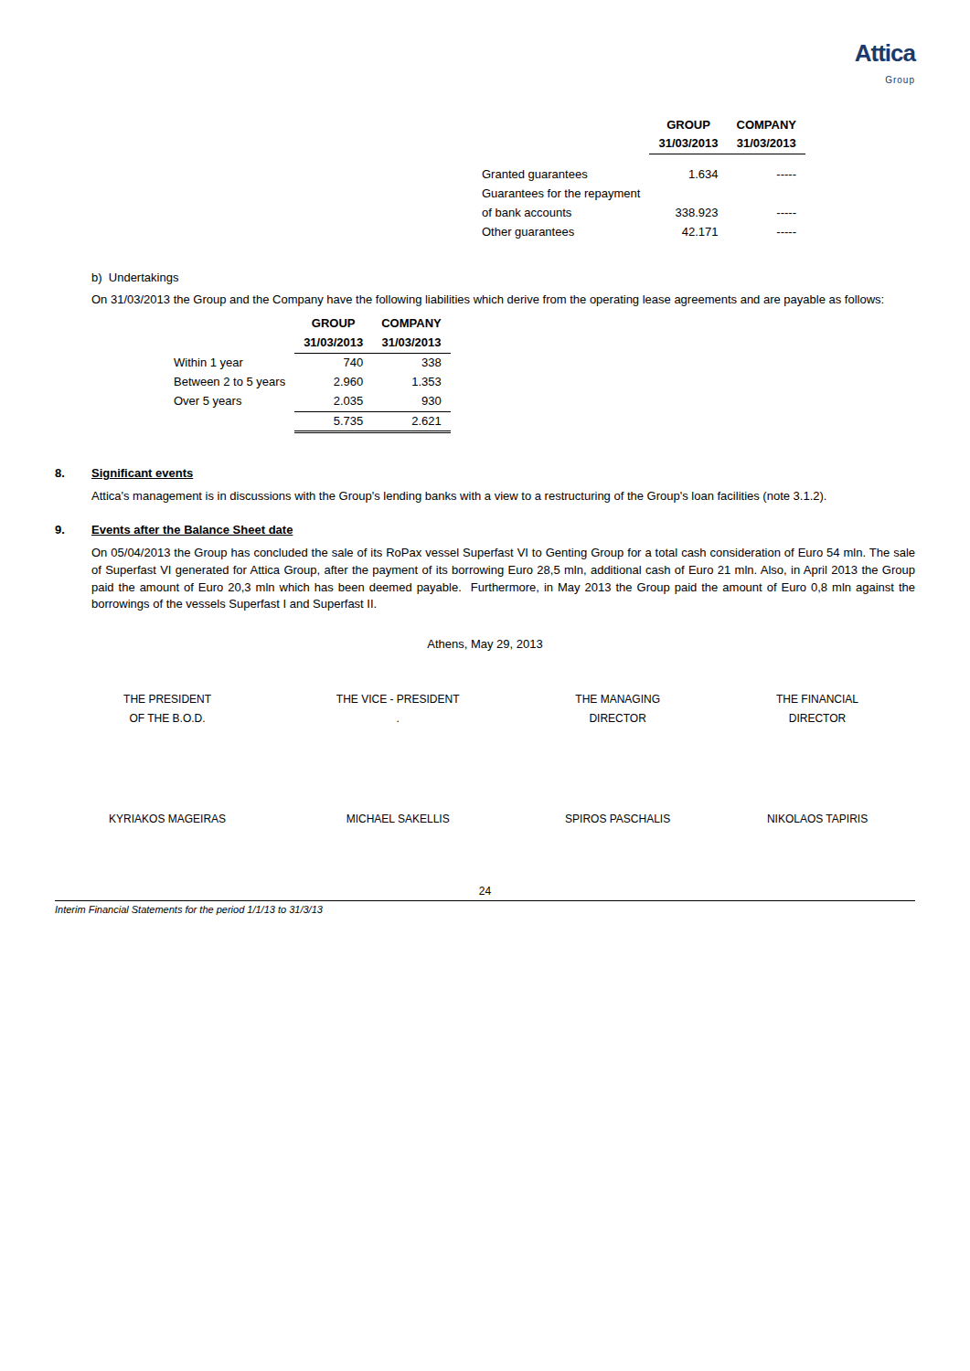Attica
Group
| | GROUP | COMPANY |
| | 31/03/2013 | 31/03/2013 |
| Granted guarantees | 1.634 | ----- |
| Guarantees for the repayment | | |
| of bank accounts | 338.923 | ----- |
| Other guarantees | 42.171 | ----- |
b) Undertakings
On 31/03/2013 the Group and the Company have the following liabilities which derive from the operating lease agreements and are payable as follows:
| | GROUP | COMPANY |
| | 31/03/2013 | 31/03/2013 |
| Within 1 year | 740 | 338 |
| Between 2 to 5 years | 2.960 | 1.353 |
| Over 5 years | 2.035 | 930 |
| | 5.735 | 2.621 |
8. Significant events
Attica's management is in discussions with the Group's lending banks with a view to a restructuring of the Group's loan facilities (note 3.1.2).
9. Events after the Balance Sheet date
On 05/04/2013 the Group has concluded the sale of its RoPax vessel Superfast VI to Genting Group for a total cash consideration of Euro 54 mln. The sale of Superfast VI generated for Attica Group, after the payment of its borrowing Euro 28,5 mln, additional cash of Euro 21 mln. Also, in April 2013 the Group paid the amount of Euro 20,3 mln which has been deemed payable. Furthermore, in May 2013 the Group paid the amount of Euro 0,8 mln against the borrowings of the vessels Superfast I and Superfast II.
Athens, May 29, 2013
| THE PRESIDENT | THE VICE - PRESIDENT | THE MANAGING | THE FINANCIAL |
| OF THE B.O.D. | . | DIRECTOR | DIRECTOR |
| KYRIAKOS MAGEIRAS | MICHAEL SAKELLIS | SPIROS PASCHALIS | NIKOLAOS TAPIRIS |
24
Interim Financial Statements for the period 1/1/13 to 31/3/13